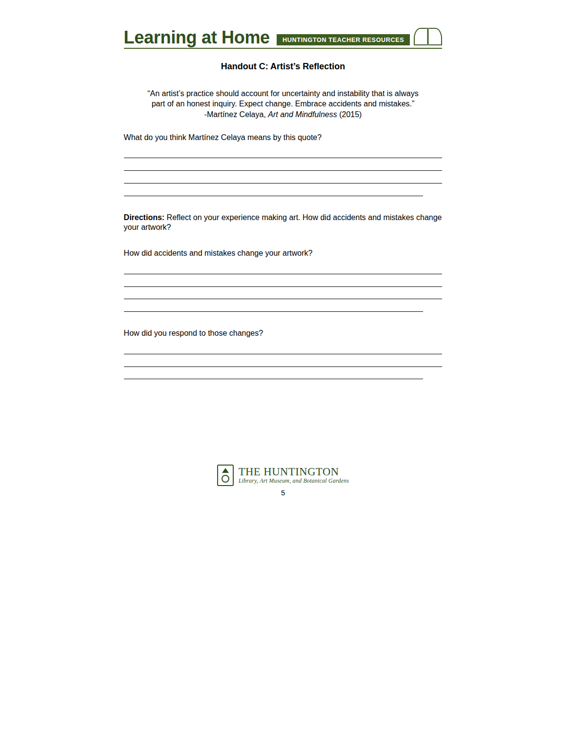Learning at Home
HUNTINGTON TEACHER RESOURCES
Handout C: Artist’s Reflection
“An artist’s practice should account for uncertainty and instability that is always part of an honest inquiry. Expect change. Embrace accidents and mistakes.” -Martínez Celaya, Art and Mindfulness (2015)
What do you think Martínez Celaya means by this quote?
Directions: Reflect on your experience making art. How did accidents and mistakes change your artwork?
How did accidents and mistakes change your artwork?
How did you respond to those changes?
THE HUNTINGTON
Library, Art Museum, and Botanical Gardens
5